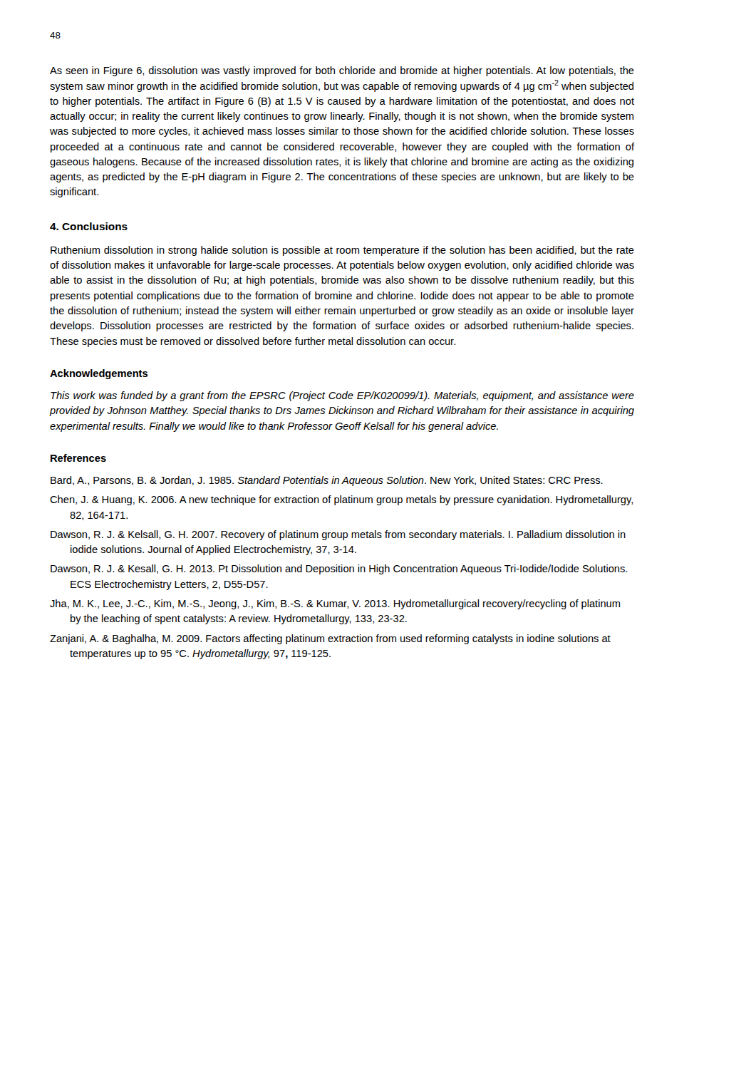48
As seen in Figure 6, dissolution was vastly improved for both chloride and bromide at higher potentials. At low potentials, the system saw minor growth in the acidified bromide solution, but was capable of removing upwards of 4 µg cm-2 when subjected to higher potentials. The artifact in Figure 6 (B) at 1.5 V is caused by a hardware limitation of the potentiostat, and does not actually occur; in reality the current likely continues to grow linearly. Finally, though it is not shown, when the bromide system was subjected to more cycles, it achieved mass losses similar to those shown for the acidified chloride solution. These losses proceeded at a continuous rate and cannot be considered recoverable, however they are coupled with the formation of gaseous halogens. Because of the increased dissolution rates, it is likely that chlorine and bromine are acting as the oxidizing agents, as predicted by the E-pH diagram in Figure 2. The concentrations of these species are unknown, but are likely to be significant.
4. Conclusions
Ruthenium dissolution in strong halide solution is possible at room temperature if the solution has been acidified, but the rate of dissolution makes it unfavorable for large-scale processes. At potentials below oxygen evolution, only acidified chloride was able to assist in the dissolution of Ru; at high potentials, bromide was also shown to be dissolve ruthenium readily, but this presents potential complications due to the formation of bromine and chlorine. Iodide does not appear to be able to promote the dissolution of ruthenium; instead the system will either remain unperturbed or grow steadily as an oxide or insoluble layer develops. Dissolution processes are restricted by the formation of surface oxides or adsorbed ruthenium-halide species. These species must be removed or dissolved before further metal dissolution can occur.
Acknowledgements
This work was funded by a grant from the EPSRC (Project Code EP/K020099/1). Materials, equipment, and assistance were provided by Johnson Matthey. Special thanks to Drs James Dickinson and Richard Wilbraham for their assistance in acquiring experimental results. Finally we would like to thank Professor Geoff Kelsall for his general advice.
References
Bard, A., Parsons, B. & Jordan, J. 1985. Standard Potentials in Aqueous Solution. New York, United States: CRC Press.
Chen, J. & Huang, K. 2006. A new technique for extraction of platinum group metals by pressure cyanidation. Hydrometallurgy, 82, 164-171.
Dawson, R. J. & Kelsall, G. H. 2007. Recovery of platinum group metals from secondary materials. I. Palladium dissolution in iodide solutions. Journal of Applied Electrochemistry, 37, 3-14.
Dawson, R. J. & Kesall, G. H. 2013. Pt Dissolution and Deposition in High Concentration Aqueous Tri-Iodide/Iodide Solutions. ECS Electrochemistry Letters, 2, D55-D57.
Jha, M. K., Lee, J.-C., Kim, M.-S., Jeong, J., Kim, B.-S. & Kumar, V. 2013. Hydrometallurgical recovery/recycling of platinum by the leaching of spent catalysts: A review. Hydrometallurgy, 133, 23-32.
Zanjani, A. & Baghalha, M. 2009. Factors affecting platinum extraction from used reforming catalysts in iodine solutions at temperatures up to 95 °C. Hydrometallurgy, 97, 119-125.